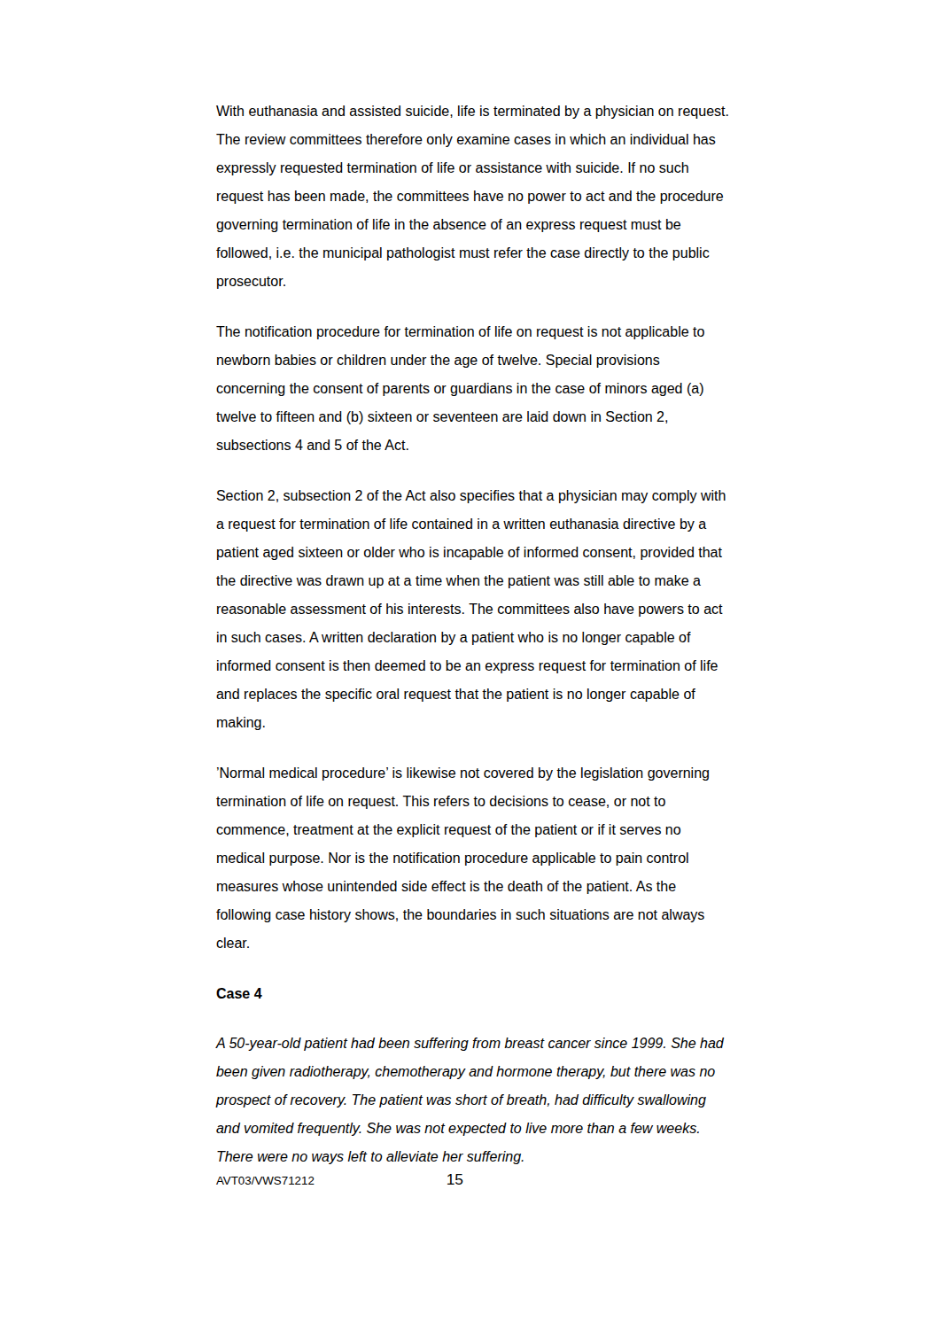With euthanasia and assisted suicide, life is terminated by a physician on request. The review committees therefore only examine cases in which an individual has expressly requested termination of life or assistance with suicide. If no such request has been made, the committees have no power to act and the procedure governing termination of life in the absence of an express request must be followed, i.e. the municipal pathologist must refer the case directly to the public prosecutor.
The notification procedure for termination of life on request is not applicable to newborn babies or children under the age of twelve. Special provisions concerning the consent of parents or guardians in the case of minors aged (a) twelve to fifteen and (b) sixteen or seventeen are laid down in Section 2, subsections 4 and 5 of the Act.
Section 2, subsection 2 of the Act also specifies that a physician may comply with a request for termination of life contained in a written euthanasia directive by a patient aged sixteen or older who is incapable of informed consent, provided that the directive was drawn up at a time when the patient was still able to make a reasonable assessment of his interests. The committees also have powers to act in such cases. A written declaration by a patient who is no longer capable of informed consent is then deemed to be an express request for termination of life and replaces the specific oral request that the patient is no longer capable of making.
’Normal medical procedure’ is likewise not covered by the legislation governing termination of life on request. This refers to decisions to cease, or not to commence, treatment at the explicit request of the patient or if it serves no medical purpose. Nor is the notification procedure applicable to pain control measures whose unintended side effect is the death of the patient. As the following case history shows, the boundaries in such situations are not always clear.
Case 4
A 50-year-old patient had been suffering from breast cancer since 1999. She had been given radiotherapy, chemotherapy and hormone therapy, but there was no prospect of recovery. The patient was short of breath, had difficulty swallowing and vomited frequently. She was not expected to live more than a few weeks. There were no ways left to alleviate her suffering.
AVT03/VWS7121215